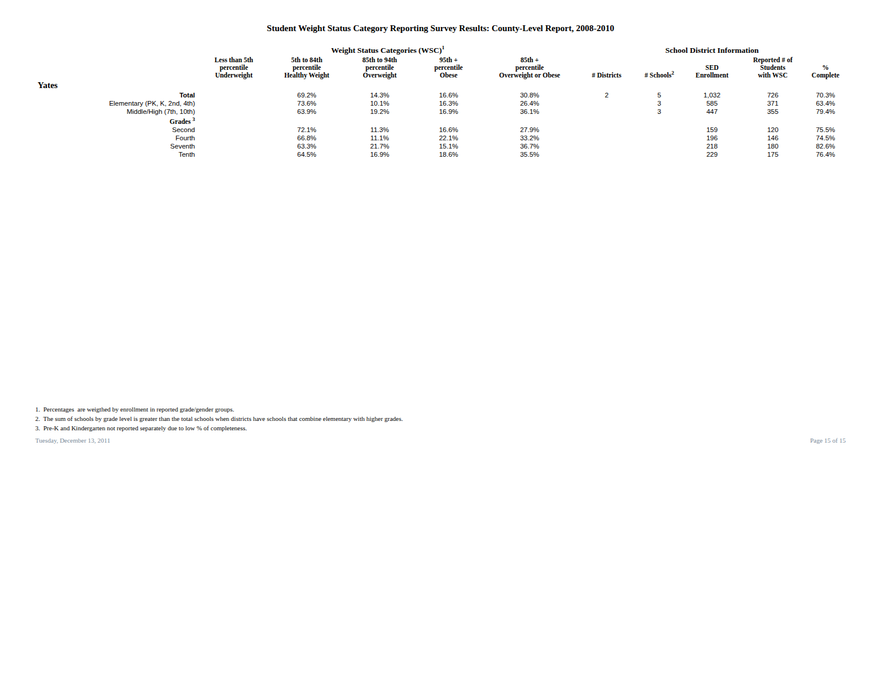Student Weight Status Category Reporting Survey Results: County-Level Report, 2008-2010
| | Weight Status Categories (WSC) 1 | School District Information |
| --- | --- | --- |
| | Less than 5th percentile Underweight | 5th to 84th percentile Healthy Weight | 85th to 94th percentile Overweight | 95th + percentile Obese | 85th + percentile Overweight or Obese | # Districts | # Schools 2 | SED Enrollment | Reported # of Students with WSC | % Complete |
| Yates |
| Total | | 69.2% | 14.3% | 16.6% | 30.8% | 2 | 5 | 1,032 | 726 | 70.3% |
| Elementary (PK, K, 2nd, 4th) | | 73.6% | 10.1% | 16.3% | 26.4% | | 3 | 585 | 371 | 63.4% |
| Middle/High (7th, 10th) | | 63.9% | 19.2% | 16.9% | 36.1% | | 3 | 447 | 355 | 79.4% |
| Grades 3 | |
| Second | | 72.1% | 11.3% | 16.6% | 27.9% | | | 159 | 120 | 75.5% |
| Fourth | | 66.8% | 11.1% | 22.1% | 33.2% | | | 196 | 146 | 74.5% |
| Seventh | | 63.3% | 21.7% | 15.1% | 36.7% | | | 218 | 180 | 82.6% |
| Tenth | | 64.5% | 16.9% | 18.6% | 35.5% | | | 229 | 175 | 76.4% |
1. Percentages are weigthed by enrollment in reported grade/gender groups.
2. The sum of schools by grade level is greater than the total schools when districts have schools that combine elementary with higher grades.
3. Pre-K and Kindergarten not reported separately due to low % of completeness.
Tuesday, December 13, 2011 Page 15 of 15